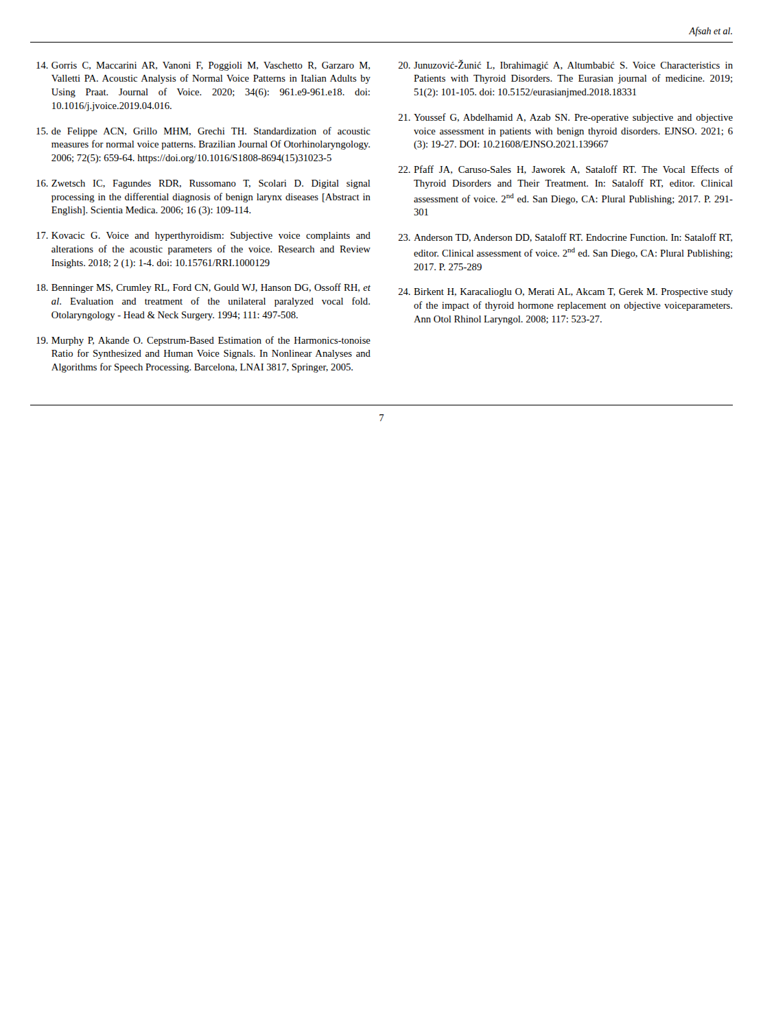Afsah et al.
14 Gorris C, Maccarini AR, Vanoni F, Poggioli M, Vaschetto R, Garzaro M, Valletti PA. Acoustic Analysis of Normal Voice Patterns in Italian Adults by Using Praat. Journal of Voice. 2020; 34(6): 961.e9-961.e18. doi: 10.1016/j.jvoice.2019.04.016.
15de Felippe ACN, Grillo MHM, Grechi TH. Standardization of acoustic measures for normal voice patterns. Brazilian Journal Of Otorhinolaryngology. 2006; 72(5): 659-64. https://doi.org/10.1016/S1808-8694(15)31023-5
16 Zwetsch IC, Fagundes RDR, Russomano T, Scolari D. Digital signal processing in the differential diagnosis of benign larynx diseases [Abstract in English]. Scientia Medica. 2006; 16 (3): 109-114.
17 Kovacic G. Voice and hyperthyroidism: Subjective voice complaints and alterations of the acoustic parameters of the voice. Research and Review Insights. 2018; 2 (1): 1-4. doi: 10.15761/RRI.1000129
18 Benninger MS, Crumley RL, Ford CN, Gould WJ, Hanson DG, Ossoff RH, et al. Evaluation and treatment of the unilateral paralyzed vocal fold. Otolaryngology - Head & Neck Surgery. 1994; 111: 497-508.
19 Murphy P, Akande O. Cepstrum-Based Estimation of the Harmonics-tonoise Ratio for Synthesized and Human Voice Signals. In Nonlinear Analyses and Algorithms for Speech Processing. Barcelona, LNAI 3817, Springer, 2005.
20 Junuzović-Žunić L, Ibrahimagić A, Altumbabić S. Voice Characteristics in Patients with Thyroid Disorders. The Eurasian journal of medicine. 2019; 51(2): 101-105. doi: 10.5152/eurasianjmed.2018.18331
21 Youssef G, Abdelhamid A, Azab SN. Pre-operative subjective and objective voice assessment in patients with benign thyroid disorders. EJNSO. 2021; 6 (3): 19-27. DOI: 10.21608/EJNSO.2021.139667
22 Pfaff JA, Caruso-Sales H, Jaworek A, Sataloff RT. The Vocal Effects of Thyroid Disorders and Their Treatment. In: Sataloff RT, editor. Clinical assessment of voice. 2nd ed. San Diego, CA: Plural Publishing; 2017. P. 291-301
23 Anderson TD, Anderson DD, Sataloff RT. Endocrine Function. In: Sataloff RT, editor. Clinical assessment of voice. 2nd ed. San Diego, CA: Plural Publishing; 2017. P. 275-289
24 Birkent H, Karacalioglu O, Merati AL, Akcam T, Gerek M. Prospective study of the impact of thyroid hormone replacement on objective voiceparameters. Ann Otol Rhinol Laryngol. 2008; 117: 523-27.
7